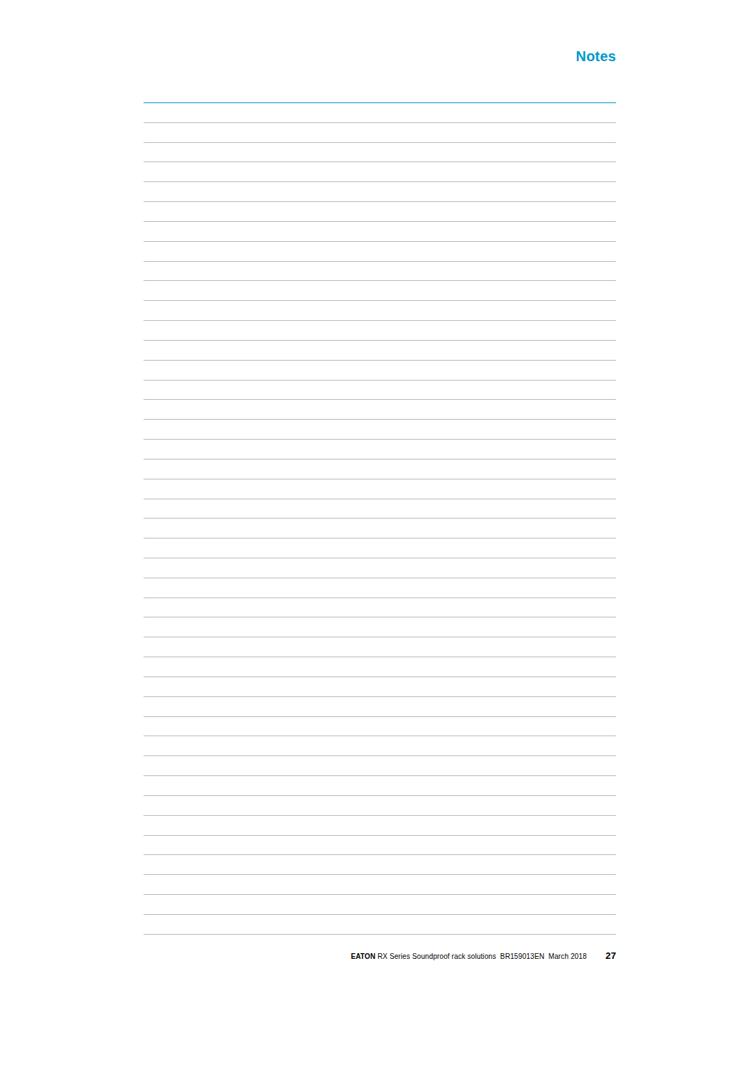Notes
EATON RX Series Soundproof rack solutions BR159013EN March 2018 27